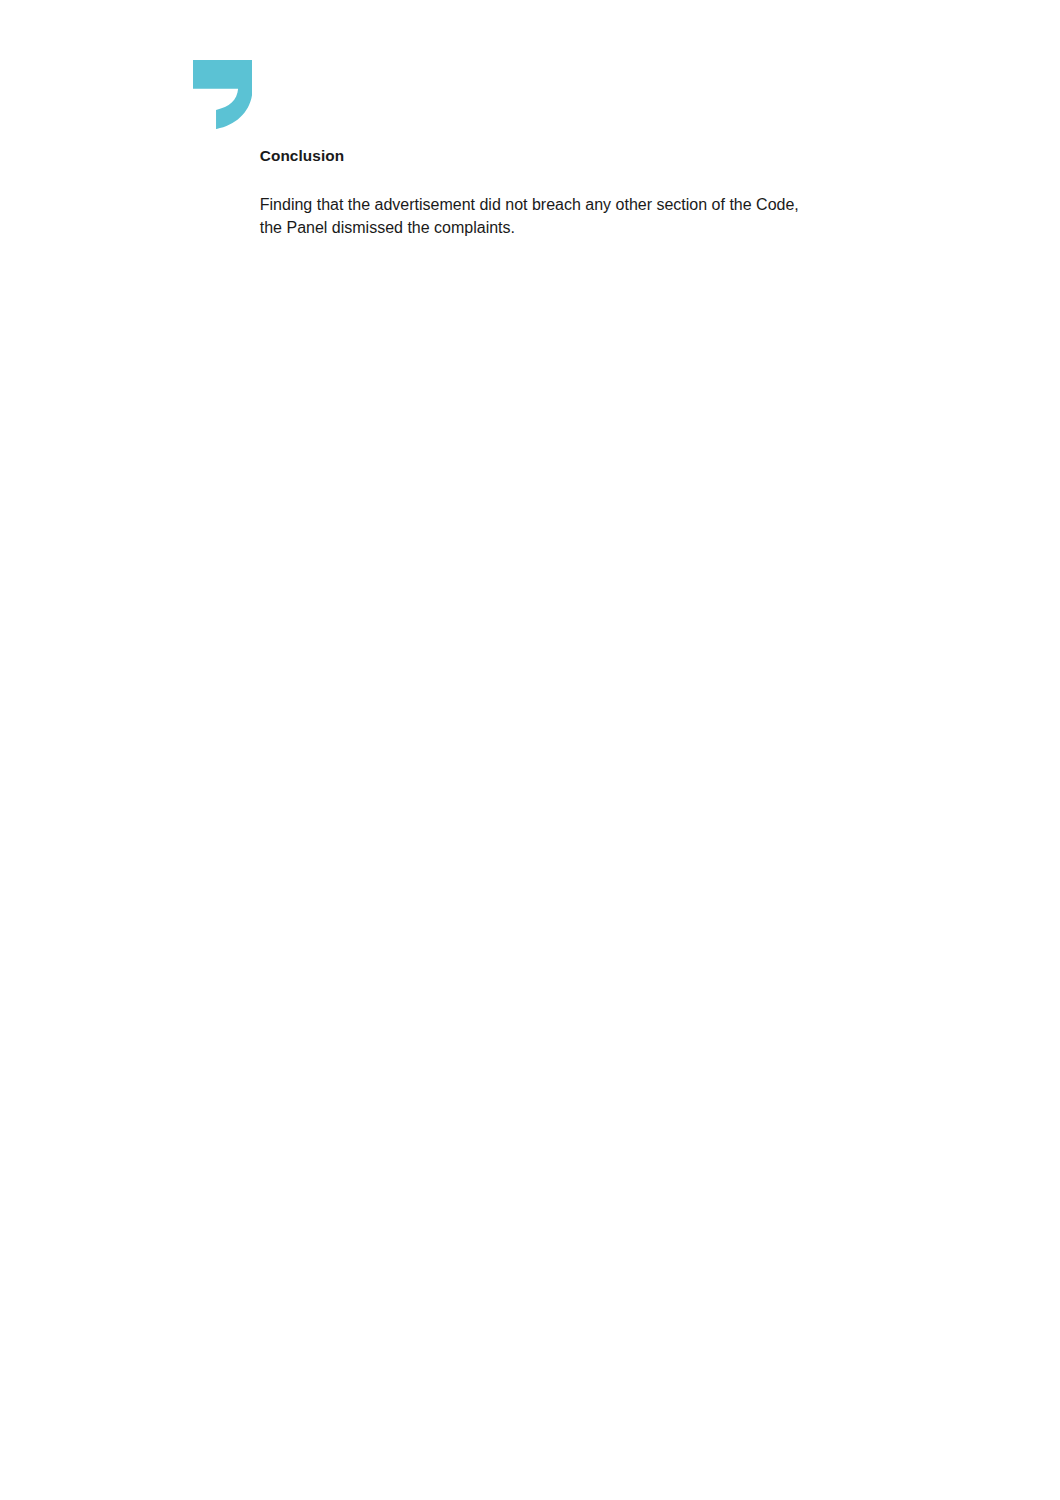Conclusion
Finding that the advertisement did not breach any other section of the Code, the Panel dismissed the complaints.